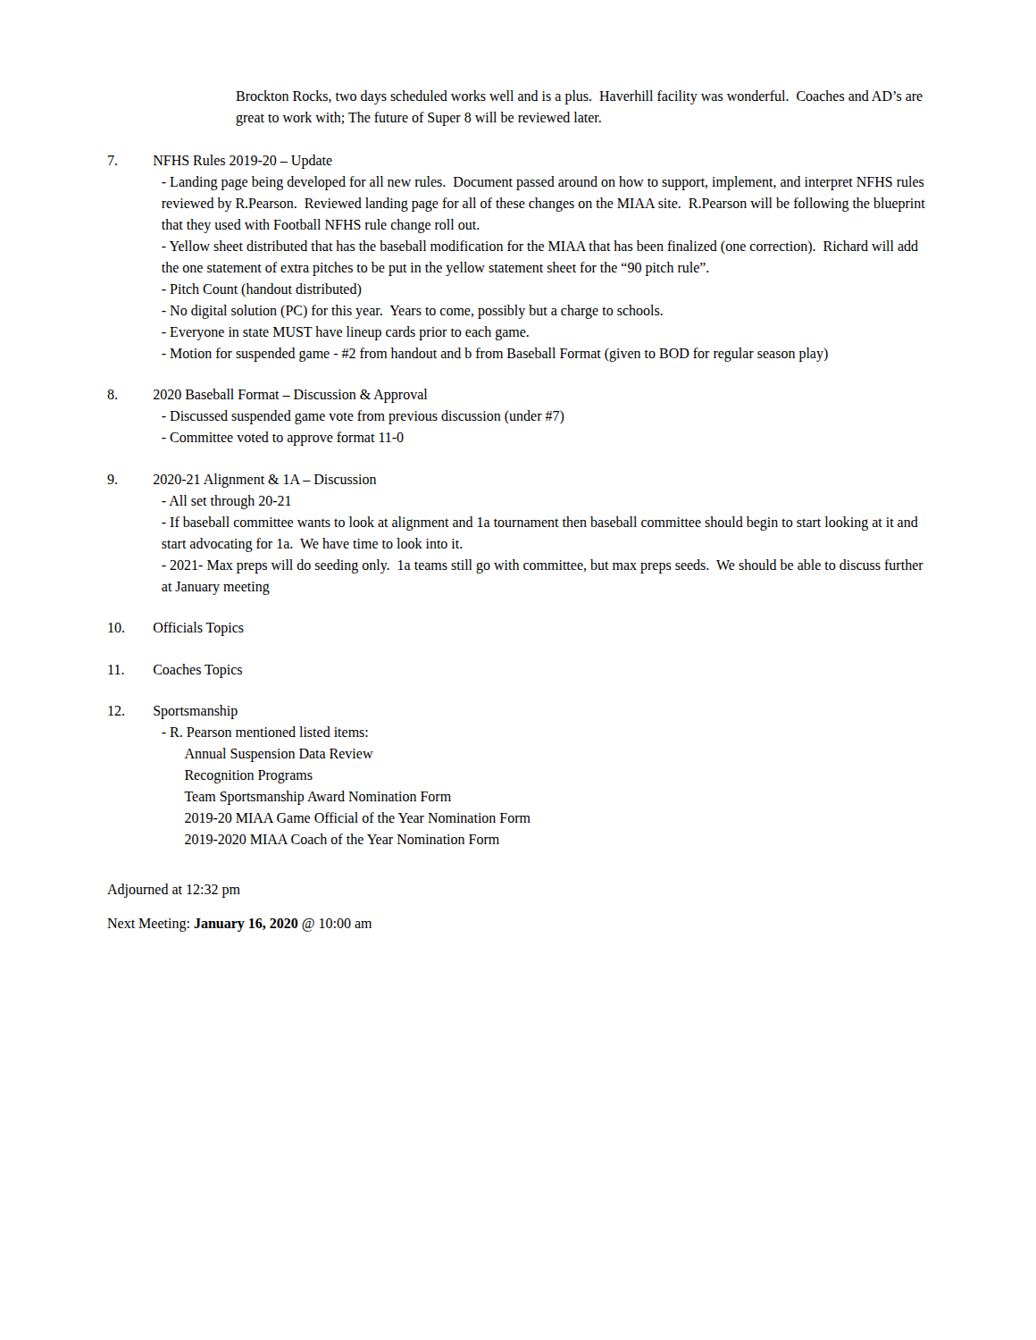Brockton Rocks, two days scheduled works well and is a plus. Haverhill facility was wonderful. Coaches and AD’s are great to work with; The future of Super 8 will be reviewed later.
7. NFHS Rules 2019-20 – Update
- Landing page being developed for all new rules. Document passed around on how to support, implement, and interpret NFHS rules reviewed by R.Pearson. Reviewed landing page for all of these changes on the MIAA site. R.Pearson will be following the blueprint that they used with Football NFHS rule change roll out.
- Yellow sheet distributed that has the baseball modification for the MIAA that has been finalized (one correction). Richard will add the one statement of extra pitches to be put in the yellow statement sheet for the “90 pitch rule”.
- Pitch Count (handout distributed)
- No digital solution (PC) for this year. Years to come, possibly but a charge to schools.
- Everyone in state MUST have lineup cards prior to each game.
- Motion for suspended game - #2 from handout and b from Baseball Format (given to BOD for regular season play)
8. 2020 Baseball Format – Discussion & Approval
- Discussed suspended game vote from previous discussion (under #7)
- Committee voted to approve format 11-0
9. 2020-21 Alignment & 1A – Discussion
- All set through 20-21
- If baseball committee wants to look at alignment and 1a tournament then baseball committee should begin to start looking at it and start advocating for 1a. We have time to look into it.
- 2021- Max preps will do seeding only. 1a teams still go with committee, but max preps seeds. We should be able to discuss further at January meeting
10. Officials Topics
11. Coaches Topics
12. Sportsmanship
- R. Pearson mentioned listed items:
Annual Suspension Data Review
Recognition Programs
Team Sportsmanship Award Nomination Form
2019-20 MIAA Game Official of the Year Nomination Form
2019-2020 MIAA Coach of the Year Nomination Form
Adjourned at 12:32 pm
Next Meeting: January 16, 2020 @ 10:00 am